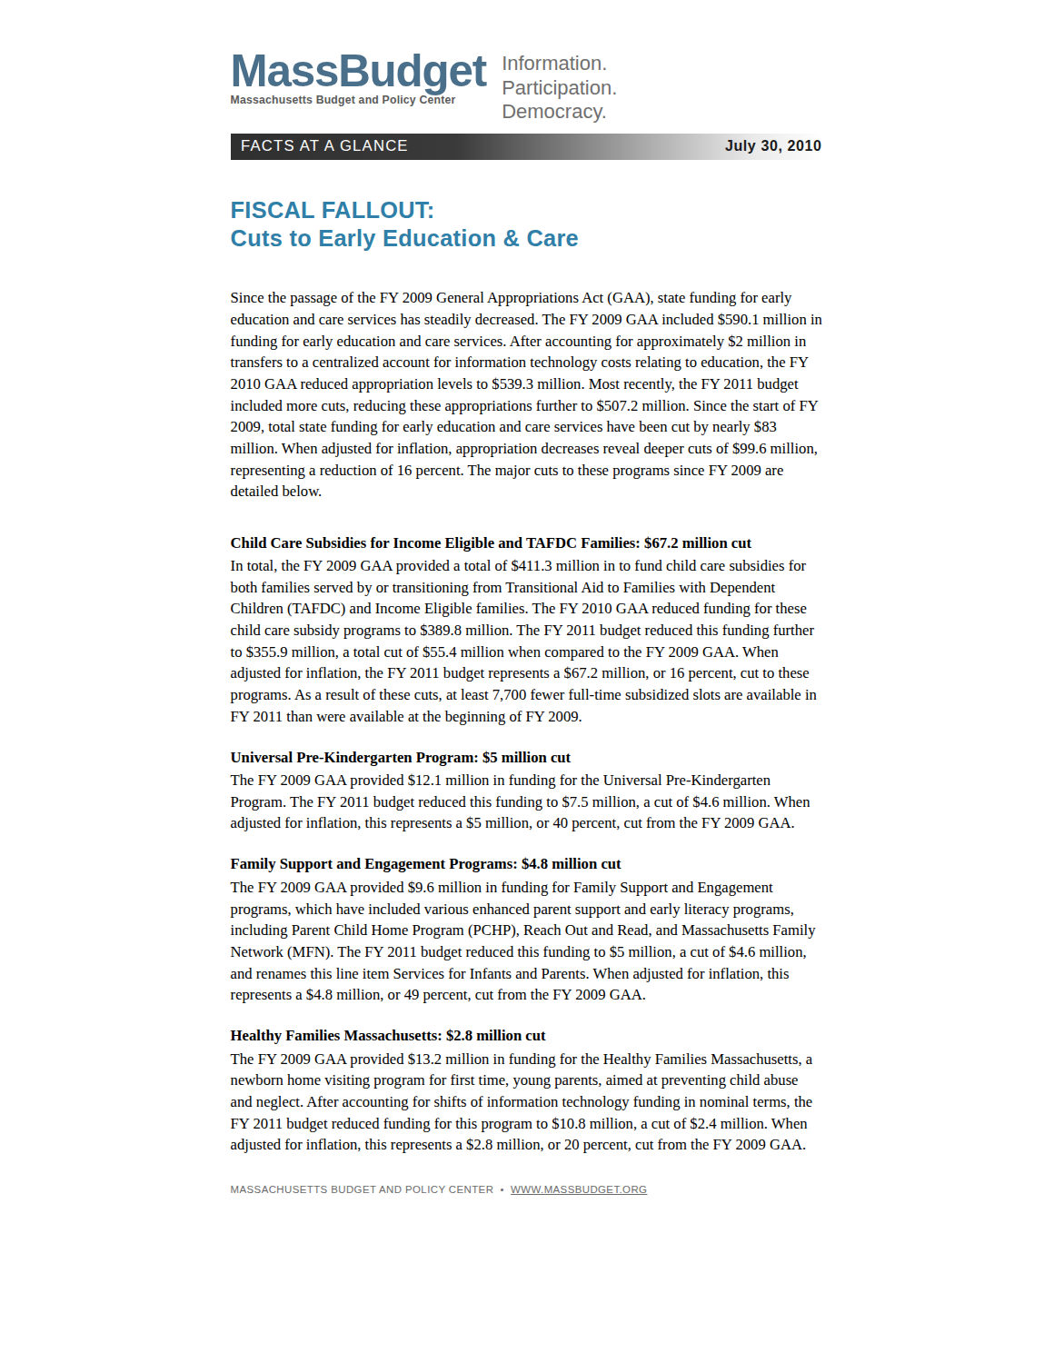Mass Budget
Massachusetts Budget and Policy Center
Information.
Participation.
Democracy.
FACTS AT A GLANCE July 30, 2010
FISCAL FALLOUT: Cuts to Early Education & Care
Since the passage of the FY 2009 General Appropriations Act (GAA), state funding for early education and care services has steadily decreased. The FY 2009 GAA included $590.1 million in funding for early education and care services. After accounting for approximately $2 million in transfers to a centralized account for information technology costs relating to education, the FY 2010 GAA reduced appropriation levels to $539.3 million. Most recently, the FY 2011 budget included more cuts, reducing these appropriations further to $507.2 million. Since the start of FY 2009, total state funding for early education and care services have been cut by nearly $83 million. When adjusted for inflation, appropriation decreases reveal deeper cuts of $99.6 million, representing a reduction of 16 percent. The major cuts to these programs since FY 2009 are detailed below.
Child Care Subsidies for Income Eligible and TAFDC Families: $67.2 million cut
In total, the FY 2009 GAA provided a total of $411.3 million in to fund child care subsidies for both families served by or transitioning from Transitional Aid to Families with Dependent Children (TAFDC) and Income Eligible families. The FY 2010 GAA reduced funding for these child care subsidy programs to $389.8 million. The FY 2011 budget reduced this funding further to $355.9 million, a total cut of $55.4 million when compared to the FY 2009 GAA. When adjusted for inflation, the FY 2011 budget represents a $67.2 million, or 16 percent, cut to these programs. As a result of these cuts, at least 7,700 fewer full-time subsidized slots are available in FY 2011 than were available at the beginning of FY 2009.
Universal Pre-Kindergarten Program: $5 million cut
The FY 2009 GAA provided $12.1 million in funding for the Universal Pre-Kindergarten Program. The FY 2011 budget reduced this funding to $7.5 million, a cut of $4.6 million. When adjusted for inflation, this represents a $5 million, or 40 percent, cut from the FY 2009 GAA.
Family Support and Engagement Programs: $4.8 million cut
The FY 2009 GAA provided $9.6 million in funding for Family Support and Engagement programs, which have included various enhanced parent support and early literacy programs, including Parent Child Home Program (PCHP), Reach Out and Read, and Massachusetts Family Network (MFN). The FY 2011 budget reduced this funding to $5 million, a cut of $4.6 million, and renames this line item Services for Infants and Parents. When adjusted for inflation, this represents a $4.8 million, or 49 percent, cut from the FY 2009 GAA.
Healthy Families Massachusetts: $2.8 million cut
The FY 2009 GAA provided $13.2 million in funding for the Healthy Families Massachusetts, a newborn home visiting program for first time, young parents, aimed at preventing child abuse and neglect. After accounting for shifts of information technology funding in nominal terms, the FY 2011 budget reduced funding for this program to $10.8 million, a cut of $2.4 million. When adjusted for inflation, this represents a $2.8 million, or 20 percent, cut from the FY 2009 GAA.
MASSACHUSETTS BUDGET AND POLICY CENTER • WWW.MASSBUDGET.ORG